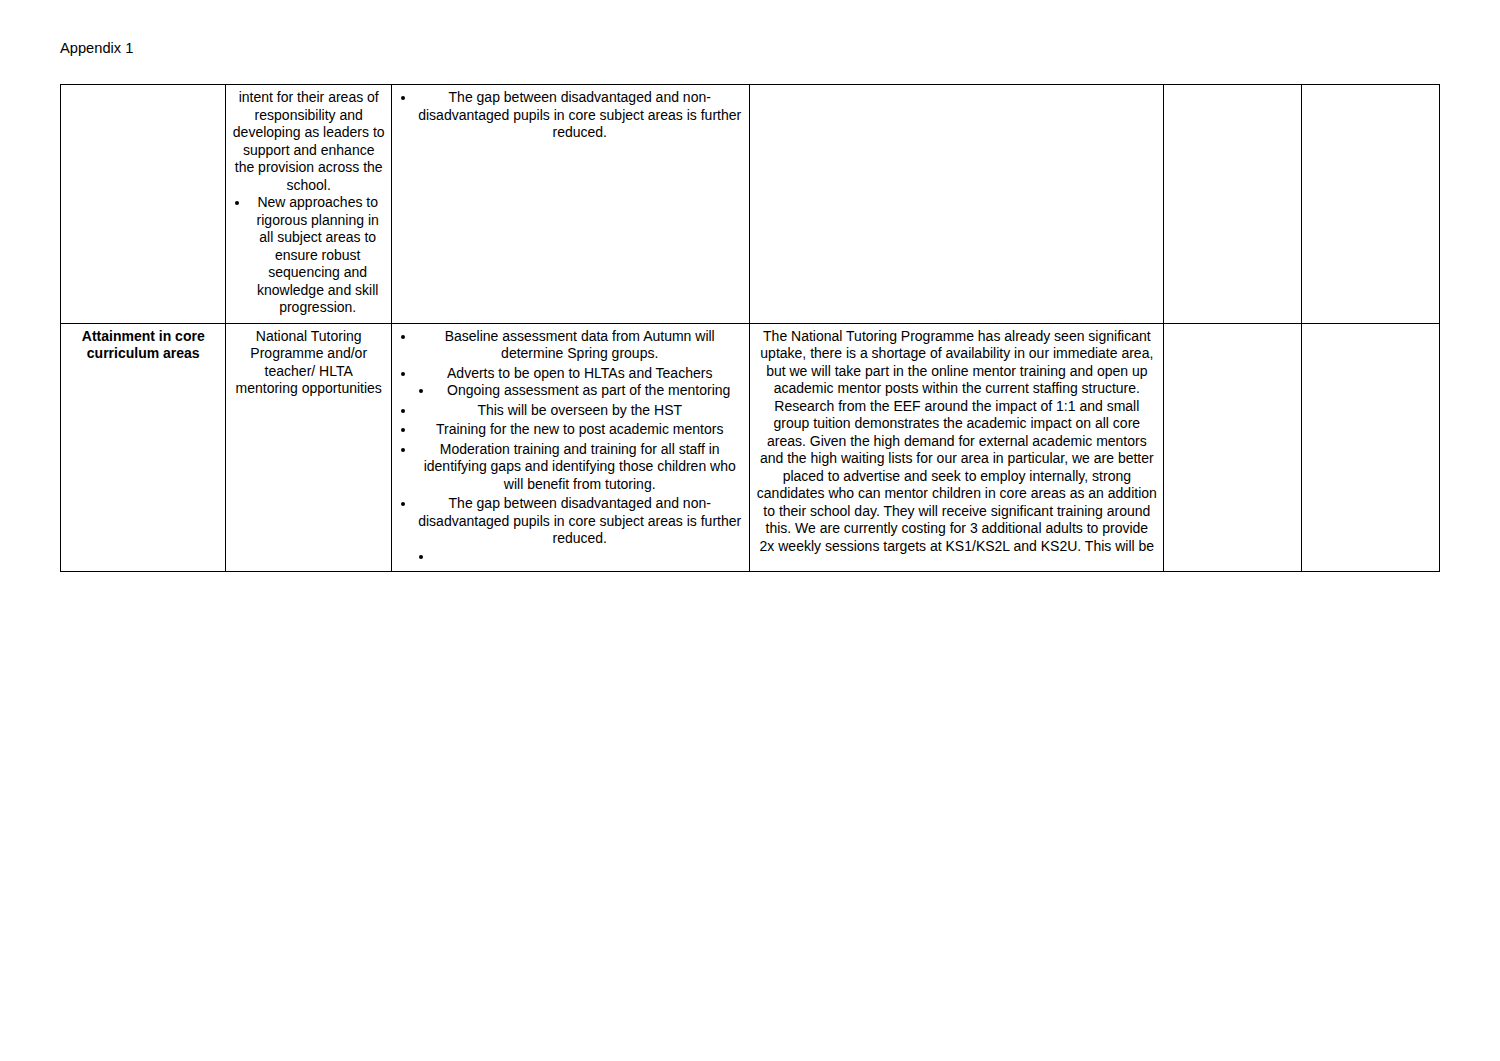Appendix 1
| | intent for their areas of responsibility and developing as leaders to support and enhance the provision across the school. New approaches to rigorous planning in all subject areas to ensure robust sequencing and knowledge and skill progression. | The gap between disadvantaged and non-disadvantaged pupils in core subject areas is further reduced. | | | |
| Attainment in core curriculum areas | National Tutoring Programme and/or teacher/ HLTA mentoring opportunities | Baseline assessment data from Autumn will determine Spring groups. Adverts to be open to HLTAs and Teachers Ongoing assessment as part of the mentoring This will be overseen by the HST Training for the new to post academic mentors Moderation training and training for all staff in identifying gaps and identifying those children who will benefit from tutoring. The gap between disadvantaged and non-disadvantaged pupils in core subject areas is further reduced. | The National Tutoring Programme has already seen significant uptake, there is a shortage of availability in our immediate area, but we will take part in the online mentor training and open up academic mentor posts within the current staffing structure. Research from the EEF around the impact of 1:1 and small group tuition demonstrates the academic impact on all core areas. Given the high demand for external academic mentors and the high waiting lists for our area in particular, we are better placed to advertise and seek to employ internally, strong candidates who can mentor children in core areas as an addition to their school day. They will receive significant training around this. We are currently costing for 3 additional adults to provide 2x weekly sessions targets at KS1/KS2L and KS2U. This will be | | |